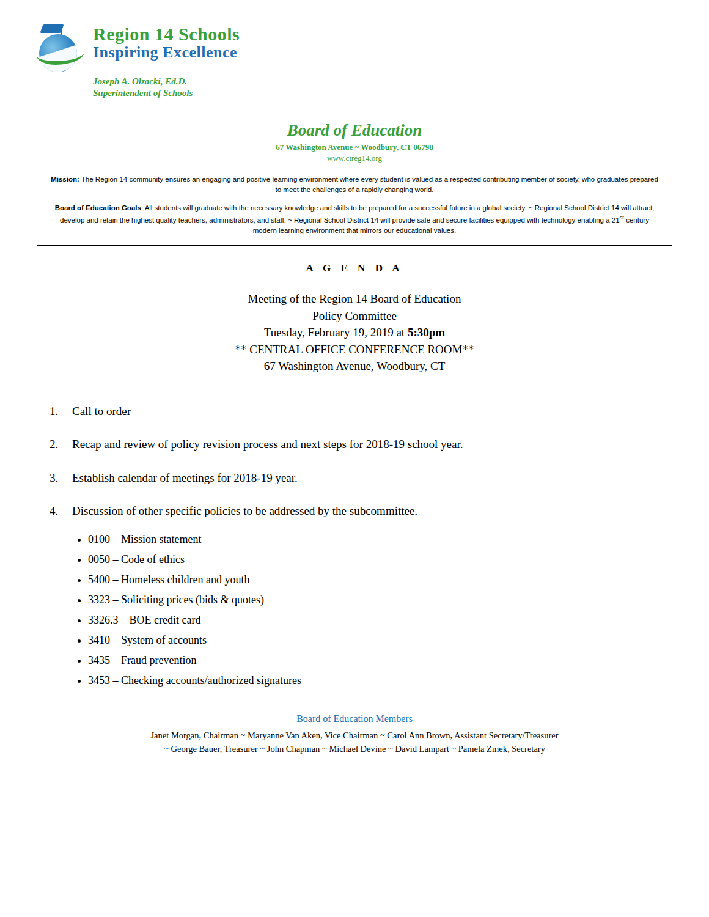Region 14 Schools
Inspiring Excellence
Joseph A. Olzacki, Ed.D.
Superintendent of Schools
Board of Education
67 Washington Avenue ~ Woodbury, CT 06798
www.ctreg14.org
Mission: The Region 14 community ensures an engaging and positive learning environment where every student is valued as a respected contributing member of society, who graduates prepared to meet the challenges of a rapidly changing world.
Board of Education Goals: All students will graduate with the necessary knowledge and skills to be prepared for a successful future in a global society. ~ Regional School District 14 will attract, develop and retain the highest quality teachers, administrators, and staff. ~ Regional School District 14 will provide safe and secure facilities equipped with technology enabling a 21st century modern learning environment that mirrors our educational values.
A G E N D A
Meeting of the Region 14 Board of Education
Policy Committee
Tuesday, February 19, 2019 at 5:30pm
** CENTRAL OFFICE CONFERENCE ROOM**
67 Washington Avenue, Woodbury, CT
Call to order
Recap and review of policy revision process and next steps for 2018-19 school year.
Establish calendar of meetings for 2018-19 year.
Discussion of other specific policies to be addressed by the subcommittee.
0100 – Mission statement
0050 – Code of ethics
5400 – Homeless children and youth
3323 – Soliciting prices (bids & quotes)
3326.3 – BOE credit card
3410 – System of accounts
3435 – Fraud prevention
3453 – Checking accounts/authorized signatures
Board of Education Members
Janet Morgan, Chairman ~ Maryanne Van Aken, Vice Chairman ~ Carol Ann Brown, Assistant Secretary/Treasurer
~ George Bauer, Treasurer ~ John Chapman ~ Michael Devine ~ David Lampart ~ Pamela Zmek, Secretary